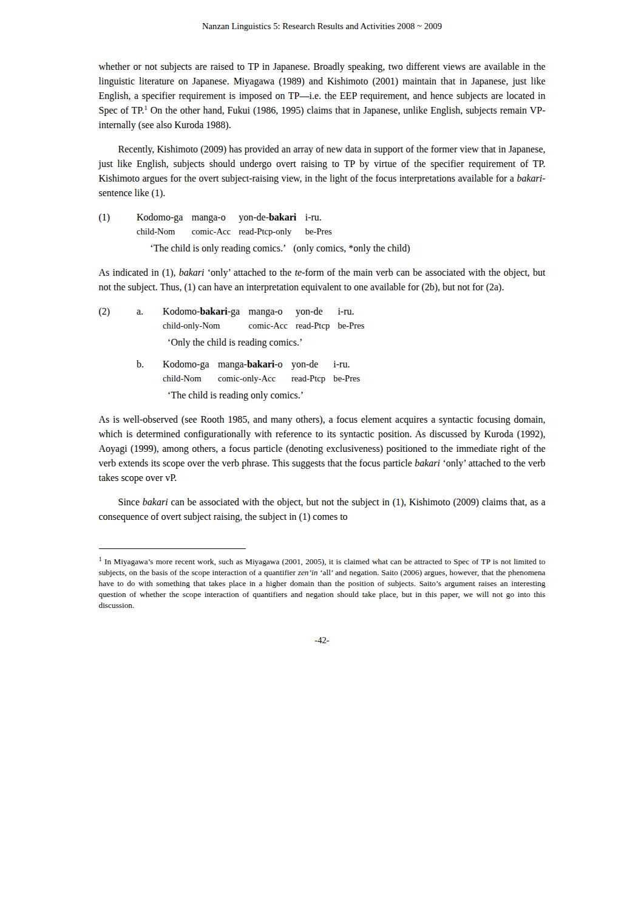Nanzan Linguistics 5: Research Results and Activities 2008 ~ 2009
whether or not subjects are raised to TP in Japanese. Broadly speaking, two different views are available in the linguistic literature on Japanese. Miyagawa (1989) and Kishimoto (2001) maintain that in Japanese, just like English, a specifier requirement is imposed on TP—i.e. the EEP requirement, and hence subjects are located in Spec of TP.1 On the other hand, Fukui (1986, 1995) claims that in Japanese, unlike English, subjects remain VP-internally (see also Kuroda 1988).
Recently, Kishimoto (2009) has provided an array of new data in support of the former view that in Japanese, just like English, subjects should undergo overt raising to TP by virtue of the specifier requirement of TP. Kishimoto argues for the overt subject-raising view, in the light of the focus interpretations available for a bakari-sentence like (1).
| (1) | Kodomo-ga | manga-o | yon-de- bakari | i-ru. |
| | child-Nom | comic-Acc | read-Ptcp-only | be-Pres |
‘The child is only reading comics.’ (only comics, *only the child)
As indicated in (1), bakari ‘only’ attached to the te-form of the main verb can be associated with the object, but not the subject. Thus, (1) can have an interpretation equivalent to one available for (2b), but not for (2a).
| (2) | a. | Kodomo- bakari -ga | manga-o | yon-de | i-ru. |
| | | child-only-Nom | comic-Acc | read-Ptcp | be-Pres |
‘Only the child is reading comics.’
| | b. | Kodomo-ga | manga- bakari -o | yon-de | i-ru. |
| | | child-Nom | comic-only-Acc | read-Ptcp | be-Pres |
‘The child is reading only comics.’
As is well-observed (see Rooth 1985, and many others), a focus element acquires a syntactic focusing domain, which is determined configurationally with reference to its syntactic position. As discussed by Kuroda (1992), Aoyagi (1999), among others, a focus particle (denoting exclusiveness) positioned to the immediate right of the verb extends its scope over the verb phrase. This suggests that the focus particle bakari ‘only’ attached to the verb takes scope over vP.
Since bakari can be associated with the object, but not the subject in (1), Kishimoto (2009) claims that, as a consequence of overt subject raising, the subject in (1) comes to
1 In Miyagawa’s more recent work, such as Miyagawa (2001, 2005), it is claimed what can be attracted to Spec of TP is not limited to subjects, on the basis of the scope interaction of a quantifier zen’in ‘all’ and negation. Saito (2006) argues, however, that the phenomena have to do with something that takes place in a higher domain than the position of subjects. Saito’s argument raises an interesting question of whether the scope interaction of quantifiers and negation should take place, but in this paper, we will not go into this discussion.
-42-